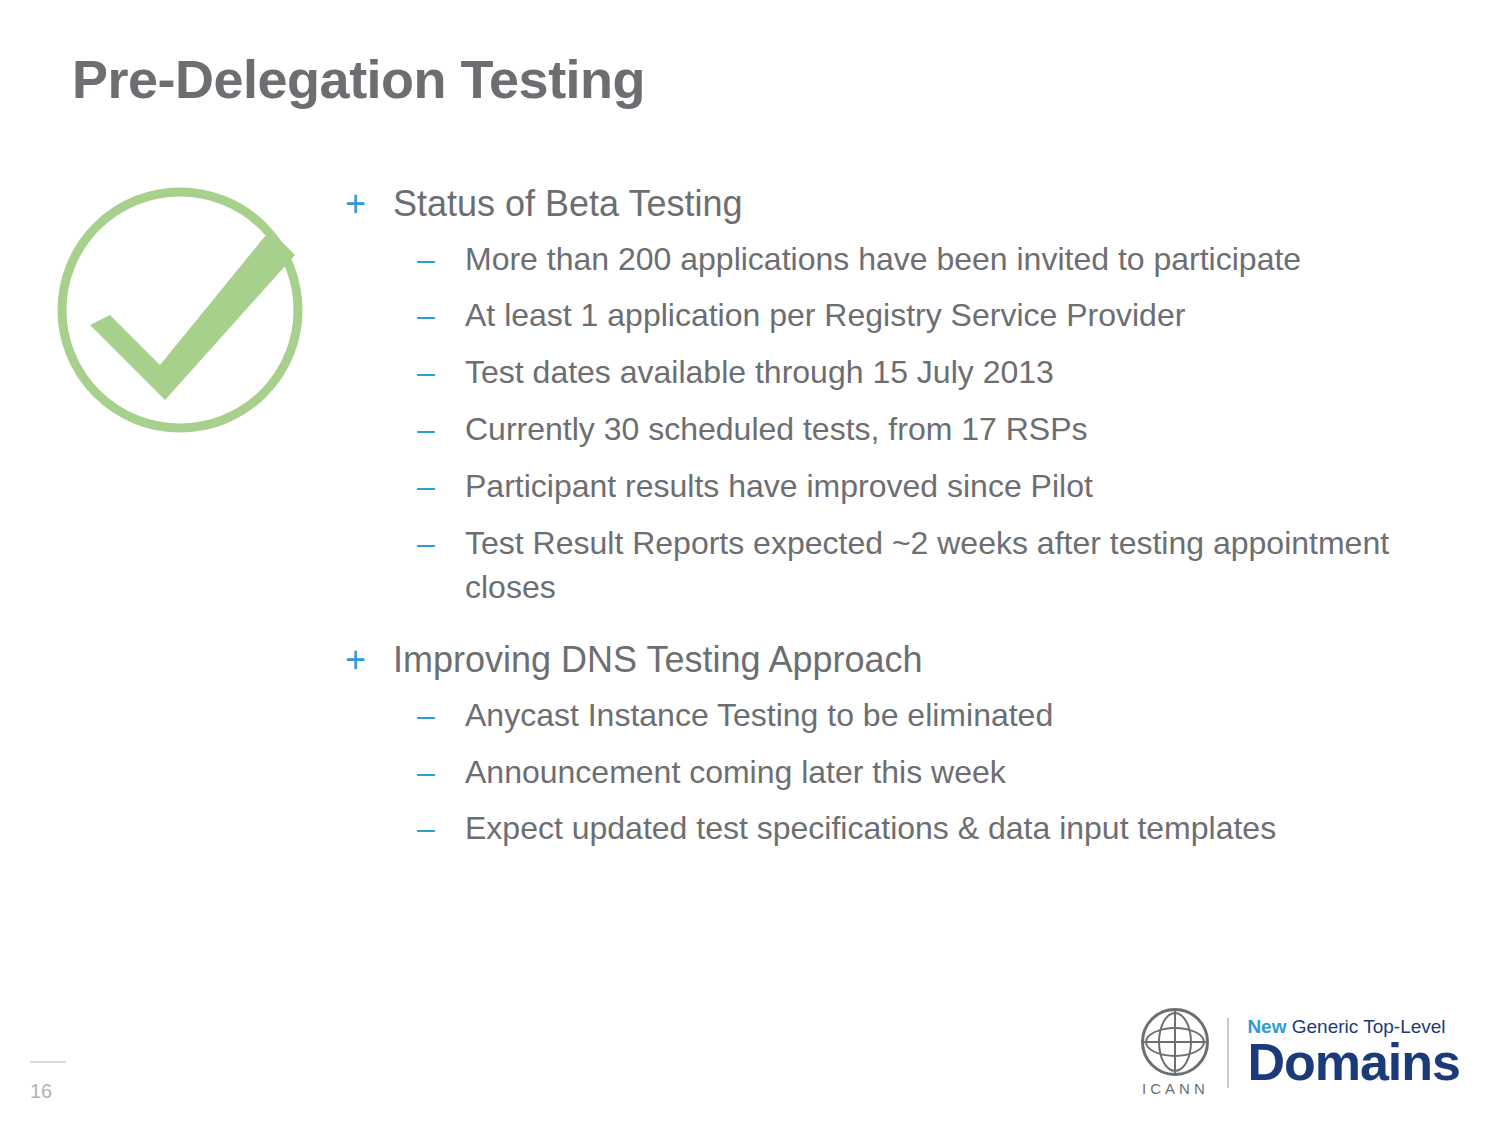Pre-Delegation Testing
+Status of Beta Testing
–More than 200 applications have been invited to participate
–At least 1 application per Registry Service Provider
–Test dates available through 15 July 2013
–Currently 30 scheduled tests, from 17 RSPs
–Participant results have improved since Pilot
–Test Result Reports expected ~2 weeks after testing appointment closes
+Improving DNS Testing Approach
–Anycast Instance Testing to be eliminated
–Announcement coming later this week
–Expect updated test specifications & data input templates
16
ICANN
New Generic Top-Level
Domains